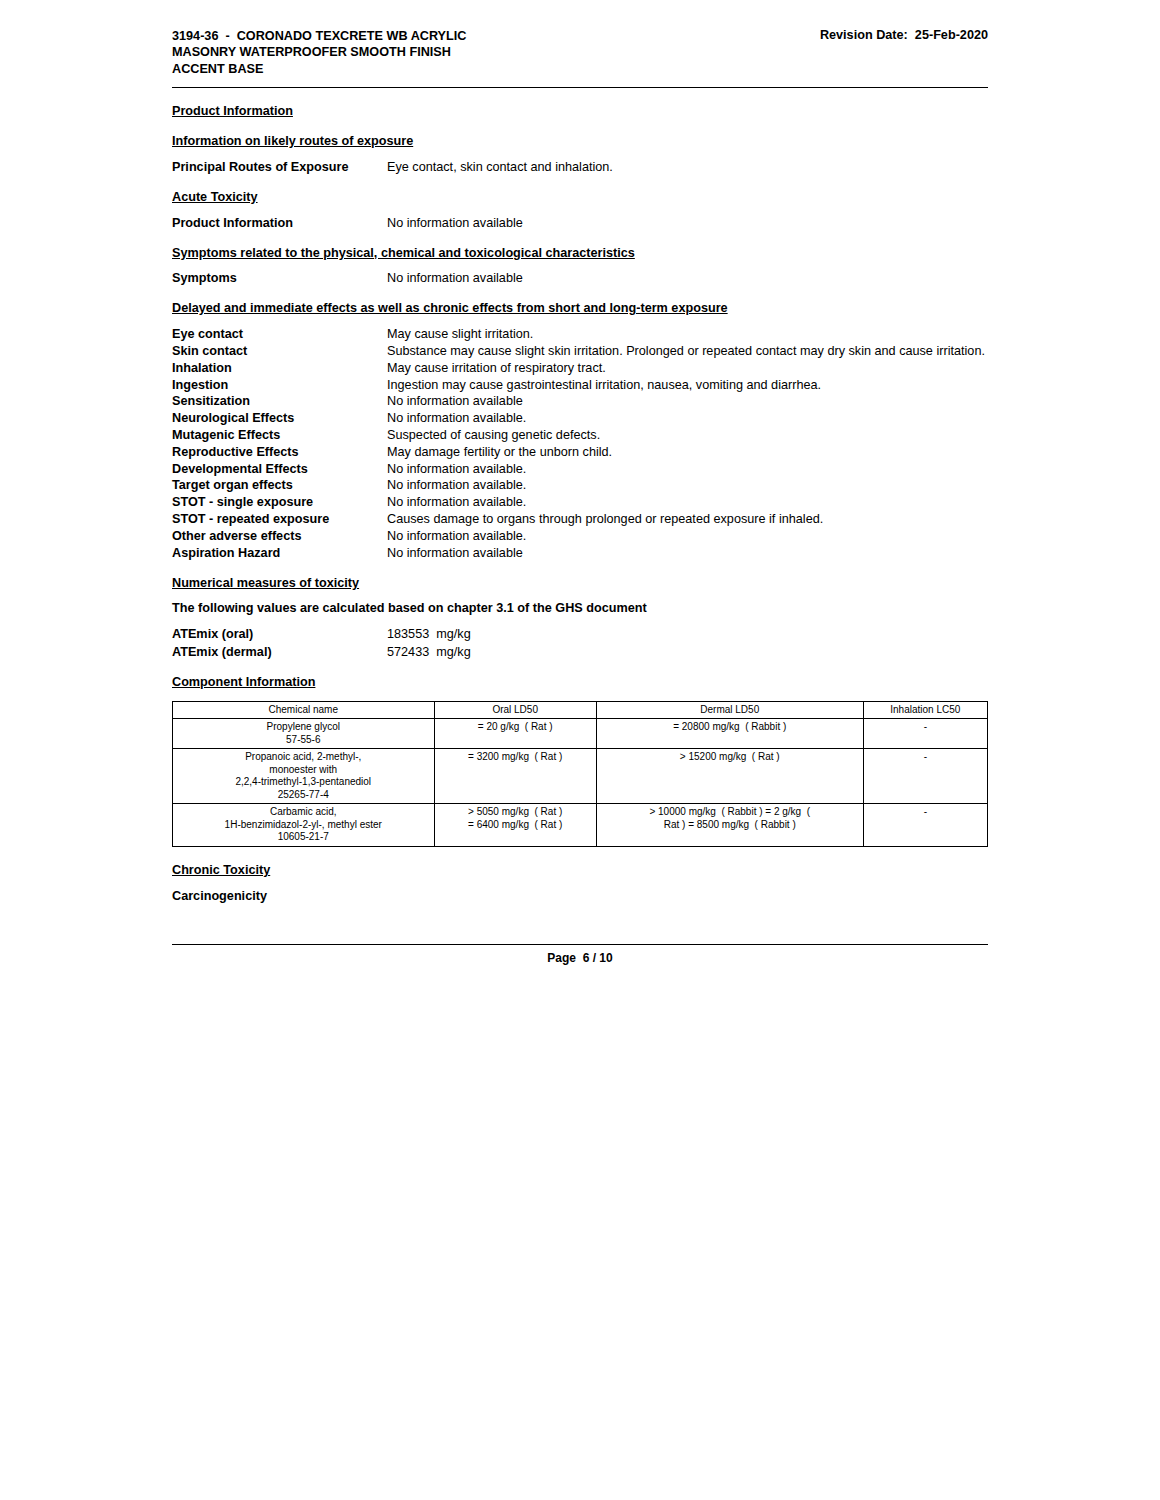3194-36 - CORONADO TEXCRETE WB ACRYLIC
MASONRY WATERPROOFER SMOOTH FINISH
ACCENT BASE
Revision Date: 25-Feb-2020
Product Information
Information on likely routes of exposure
Principal Routes of Exposure
Eye contact, skin contact and inhalation.
Acute Toxicity
Product Information
No information available
Symptoms related to the physical, chemical and toxicological characteristics
Symptoms
No information available
Delayed and immediate effects as well as chronic effects from short and long-term exposure
Eye contact
May cause slight irritation.
Skin contact
Substance may cause slight skin irritation. Prolonged or repeated contact may dry skin and cause irritation.
Inhalation
May cause irritation of respiratory tract.
Ingestion
Ingestion may cause gastrointestinal irritation, nausea, vomiting and diarrhea.
Sensitization
No information available
Neurological Effects
No information available.
Mutagenic Effects
Suspected of causing genetic defects.
Reproductive Effects
May damage fertility or the unborn child.
Developmental Effects
No information available.
Target organ effects
No information available.
STOT - single exposure
No information available.
STOT - repeated exposure
Causes damage to organs through prolonged or repeated exposure if inhaled.
Other adverse effects
No information available.
Aspiration Hazard
No information available
Numerical measures of toxicity
The following values are calculated based on chapter 3.1 of the GHS document
ATEmix (oral)
183553 mg/kg
ATEmix (dermal)
572433 mg/kg
Component Information
| Chemical name | Oral LD50 | Dermal LD50 | Inhalation LC50 |
| --- | --- | --- | --- |
| Propylene glycol 57-55-6 | = 20 g/kg ( Rat ) | = 20800 mg/kg ( Rabbit ) | - |
| Propanoic acid, 2-methyl-, monoester with 2,2,4-trimethyl-1,3-pentanediol 25265-77-4 | = 3200 mg/kg ( Rat ) | > 15200 mg/kg ( Rat ) | - |
| Carbamic acid, 1H-benzimidazol-2-yl-, methyl ester 10605-21-7 | > 5050 mg/kg ( Rat ) = 6400 mg/kg ( Rat ) | > 10000 mg/kg ( Rabbit ) = 2 g/kg ( Rat ) = 8500 mg/kg ( Rabbit ) | - |
Chronic Toxicity
Carcinogenicity
Page 6 / 10